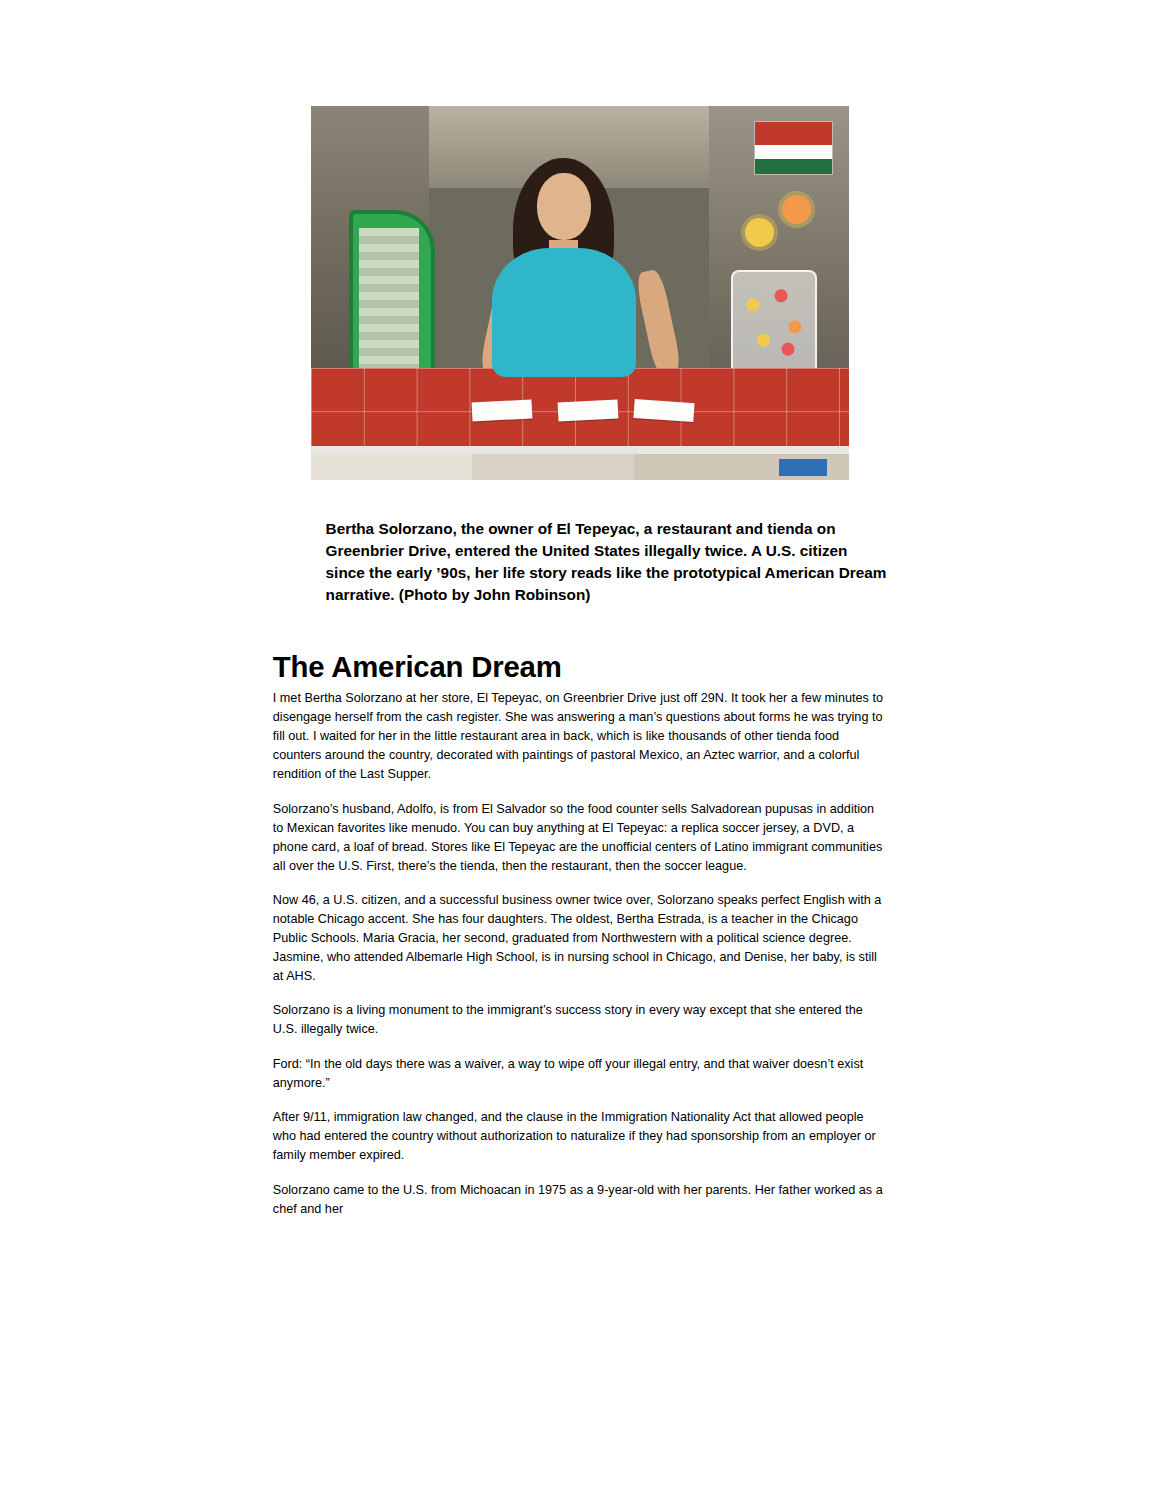Bertha Solorzano, the owner of El Tepeyac, a restaurant and tienda on Greenbrier Drive, entered the United States illegally twice. A U.S. citizen since the early ’90s, her life story reads like the prototypical American Dream narrative. (Photo by John Robinson)
The American Dream
I met Bertha Solorzano at her store, El Tepeyac, on Greenbrier Drive just off 29N. It took her a few minutes to disengage herself from the cash register. She was answering a man’s questions about forms he was trying to fill out. I waited for her in the little restaurant area in back, which is like thousands of other tienda food counters around the country, decorated with paintings of pastoral Mexico, an Aztec warrior, and a colorful rendition of the Last Supper.
Solorzano’s husband, Adolfo, is from El Salvador so the food counter sells Salvadorean pupusas in addition to Mexican favorites like menudo. You can buy anything at El Tepeyac: a replica soccer jersey, a DVD, a phone card, a loaf of bread. Stores like El Tepeyac are the unofficial centers of Latino immigrant communities all over the U.S. First, there’s the tienda, then the restaurant, then the soccer league.
Now 46, a U.S. citizen, and a successful business owner twice over, Solorzano speaks perfect English with a notable Chicago accent. She has four daughters. The oldest, Bertha Estrada, is a teacher in the Chicago Public Schools. Maria Gracia, her second, graduated from Northwestern with a political science degree. Jasmine, who attended Albemarle High School, is in nursing school in Chicago, and Denise, her baby, is still at AHS.
Solorzano is a living monument to the immigrant’s success story in every way except that she entered the U.S. illegally twice.
Ford: “In the old days there was a waiver, a way to wipe off your illegal entry, and that waiver doesn’t exist anymore.”
After 9/11, immigration law changed, and the clause in the Immigration Nationality Act that allowed people who had entered the country without authorization to naturalize if they had sponsorship from an employer or family member expired.
Solorzano came to the U.S. from Michoacan in 1975 as a 9-year-old with her parents. Her father worked as a chef and her